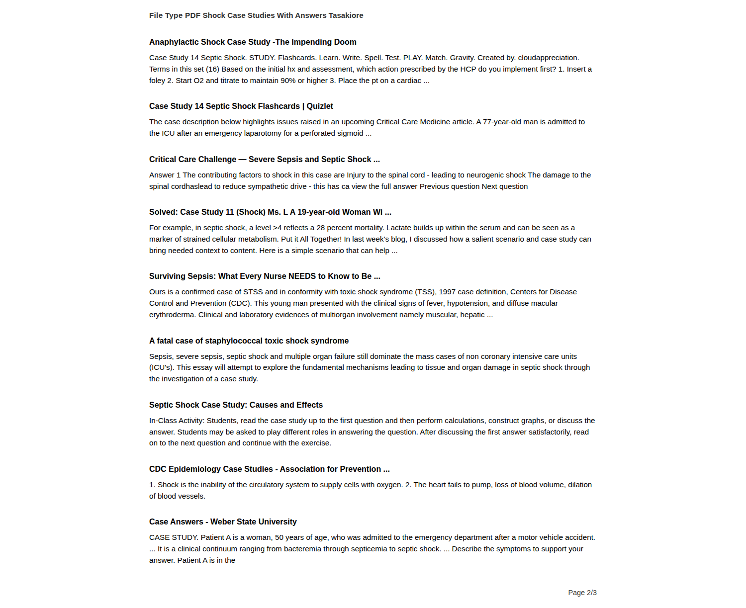File Type PDF Shock Case Studies With Answers Tasakiore
Anaphylactic Shock Case Study -The Impending Doom
Case Study 14 Septic Shock. STUDY. Flashcards. Learn. Write. Spell. Test. PLAY. Match. Gravity. Created by. cloudappreciation. Terms in this set (16) Based on the initial hx and assessment, which action prescribed by the HCP do you implement first? 1. Insert a foley 2. Start O2 and titrate to maintain 90% or higher 3. Place the pt on a cardiac ...
Case Study 14 Septic Shock Flashcards | Quizlet
The case description below highlights issues raised in an upcoming Critical Care Medicine article. A 77-year-old man is admitted to the ICU after an emergency laparotomy for a perforated sigmoid ...
Critical Care Challenge — Severe Sepsis and Septic Shock ...
Answer 1 The contributing factors to shock in this case are Injury to the spinal cord - leading to neurogenic shock The damage to the spinal cordhaslead to reduce sympathetic drive - this has ca view the full answer Previous question Next question
Solved: Case Study 11 (Shock) Ms. L A 19-year-old Woman Wi ...
For example, in septic shock, a level >4 reflects a 28 percent mortality. Lactate builds up within the serum and can be seen as a marker of strained cellular metabolism. Put it All Together! In last week's blog, I discussed how a salient scenario and case study can bring needed context to content. Here is a simple scenario that can help ...
Surviving Sepsis: What Every Nurse NEEDS to Know to Be ...
Ours is a confirmed case of STSS and in conformity with toxic shock syndrome (TSS), 1997 case definition, Centers for Disease Control and Prevention (CDC). This young man presented with the clinical signs of fever, hypotension, and diffuse macular erythroderma. Clinical and laboratory evidences of multiorgan involvement namely muscular, hepatic ...
A fatal case of staphylococcal toxic shock syndrome
Sepsis, severe sepsis, septic shock and multiple organ failure still dominate the mass cases of non coronary intensive care units (ICU's). This essay will attempt to explore the fundamental mechanisms leading to tissue and organ damage in septic shock through the investigation of a case study.
Septic Shock Case Study: Causes and Effects
In-Class Activity: Students, read the case study up to the first question and then perform calculations, construct graphs, or discuss the answer. Students may be asked to play different roles in answering the question. After discussing the first answer satisfactorily, read on to the next question and continue with the exercise.
CDC Epidemiology Case Studies - Association for Prevention ...
1. Shock is the inability of the circulatory system to supply cells with oxygen. 2. The heart fails to pump, loss of blood volume, dilation of blood vessels.
Case Answers - Weber State University
CASE STUDY. Patient A is a woman, 50 years of age, who was admitted to the emergency department after a motor vehicle accident. ... It is a clinical continuum ranging from bacteremia through septicemia to septic shock. ... Describe the symptoms to support your answer. Patient A is in the
Page 2/3